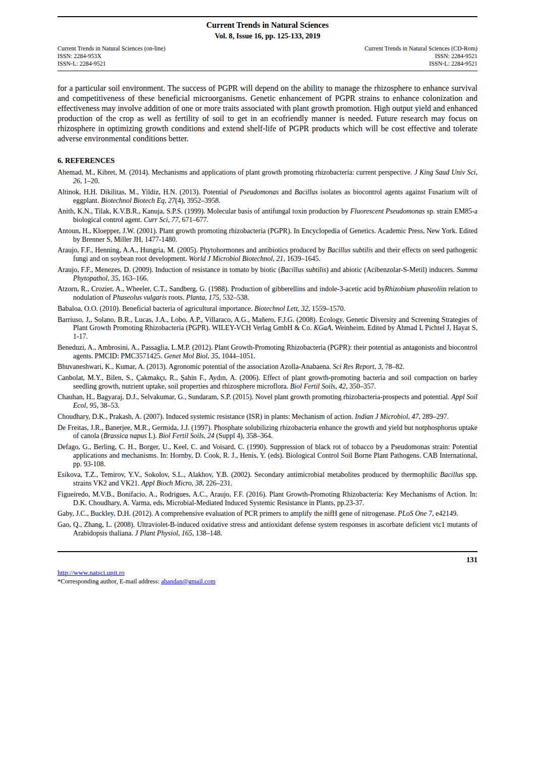Current Trends in Natural Sciences
Vol. 8, Issue 16, pp. 125-133, 2019
| Current Trends in Natural Sciences (on-line) | Current Trends in Natural Sciences (CD-Rom) |
| ISSN: 2284-953X | ISSN: 2284-9521 |
| ISSN-L: 2284-9521 | ISSN-L: 2284-9521 |
for a particular soil environment. The success of PGPR will depend on the ability to manage the rhizosphere to enhance survival and competitiveness of these beneficial microorganisms. Genetic enhancement of PGPR strains to enhance colonization and effectiveness may involve addition of one or more traits associated with plant growth promotion. High output yield and enhanced production of the crop as well as fertility of soil to get in an ecofriendly manner is needed. Future research may focus on rhizosphere in optimizing growth conditions and extend shelf-life of PGPR products which will be cost effective and tolerate adverse environmental conditions better.
6. REFERENCES
Ahemad, M., Kibret, M. (2014). Mechanisms and applications of plant growth promoting rhizobacteria: current perspective. J King Saud Univ Sci, 26, 1–20.
Altinok, H.H. Dikilitas, M., Yildiz, H.N. (2013). Potential of Pseudomonas and Bacillus isolates as biocontrol agents against Fusarium wilt of eggplant. Biotechnol Biotech Eq, 27(4), 3952–3958.
Anith, K.N., Tilak, K.V.B.R., Kanuja, S.P.S. (1999). Molecular basis of antifungal toxin production by Fluorescent Pseudomonas sp. strain EM85-a biological control agent. Curr Sci, 77, 671–677.
Antoun, H., Kloepper, J.W. (2001). Plant growth promoting rhizobacteria (PGPR). In Encyclopedia of Genetics. Academic Press, New York. Edited by Brenner S, Miller JH, 1477-1480.
Araujo, F.F., Henning, A.A., Hungria, M. (2005). Phytohormones and antibiotics produced by Bacillus subtilis and their effects on seed pathogenic fungi and on soybean root development. World J Microbiol Biotechnol, 21, 1639–1645.
Araujo, F.F., Menezes, D. (2009). Induction of resistance in tomato by biotic (Bacillus subtilis) and abiotic (Acibenzolar-S-Metil) inducers. Summa Phytopathol, 35, 163–166.
Atzorn, R., Crozier, A., Wheeler, C.T., Sandberg, G. (1988). Production of gibberellins and indole-3-acetic acid byRhizobium phaseoliin relation to nodulation of Phaseolus vulgaris roots. Planta, 175, 532–538.
Babaloa, O.O. (2010). Beneficial bacteria of agricultural importance. Biotechnol Lett, 32, 1559–1570.
Barriuso, J,, Solano, B.R., Lucas, J.A., Lobo, A.P., Villaraco, A.G., Mañero, F.J.G. (2008). Ecology, Genetic Diversity and Screening Strategies of Plant Growth Promoting Rhizobacteria (PGPR). WILEY-VCH Verlag GmbH & Co. KGaA, Weinheim, Edited by Ahmad I, Pichtel J, Hayat S, 1-17.
Beneduzi, A., Ambrosini, A., Passaglia, L.M.P. (2012). Plant Growth-Promoting Rhizobacteria (PGPR): their potential as antagonists and biocontrol agents. PMCID: PMC3571425. Genet Mol Biol, 35, 1044–1051.
Bhuvaneshwari, K., Kumar, A. (2013). Agronomic potential of the association Azolla-Anabaena. Sci Res Report, 3, 78–82.
Canbolat, M.Y., Bilen, S., Çakmakçı, R., Şahin F., Aydın, A. (2006). Effect of plant growth-promoting bacteria and soil compaction on barley seedling growth, nutrient uptake, soil properties and rhizosphere microflora. Biol Fertil Soils, 42, 350–357.
Chauhan, H., Bagyaraj, D.J., Selvakumar, G., Sundaram, S.P. (2015). Novel plant growth promoting rhizobacteria-prospects and potential. Appl Soil Ecol, 95, 38–53.
Choudhary, D.K., Prakash, A. (2007). Induced systemic resistance (ISR) in plants: Mechanism of action. Indian J Microbiol, 47, 289–297.
De Freitas, J.R., Banerjee, M.R., Germida, J.J. (1997). Phosphate solubilizing rhizobacteria enhance the growth and yield but notphosphorus uptake of canola (Brassica napus L). Biol Fertil Soils, 24 (Suppl 4), 358–364.
Defago, G., Berling, C. H., Borger, U., Keel, C. and Voisard, C. (1990). Suppression of black rot of tobacco by a Pseudomonas strain: Potential applications and mechanisms. In: Hornby, D. Cook, R. J., Henis, Y. (eds). Biological Control Soil Borne Plant Pathogens. CAB International, pp. 93-108.
Esikova, T.Z., Temirov, Y.V., Sokolov, S.L., Alakhov, Y.B. (2002). Secondary antimicrobial metabolites produced by thermophilic Bacillus spp. strains VK2 and VK21. Appl Bioch Micro, 38, 226–231.
Figueiredo, M.V.B., Bonifacio, A., Rodrigues, A.C., Araujo, F.F. (2016). Plant Growth-Promoting Rhizobacteria: Key Mechanisms of Action. In: D.K. Choudhary, A. Varma, eds, Microbial-Mediated Induced Systemic Resistance in Plants, pp.23-37.
Gaby, J.C., Buckley, D.H. (2012). A comprehensive evaluation of PCR primers to amplify the nifH gene of nitrogenase. PLoS One 7, e42149.
Gao, Q., Zhang, L. (2008). Ultraviolet-B-induced oxidative stress and antioxidant defense system responses in ascorbate deficient vtc1 mutants of Arabidopsis thaliana. J Plant Physiol, 165, 138–148.
131
http://www.natsci.upit.ro
*Corresponding author, E-mail address: ahandan@gmail.com